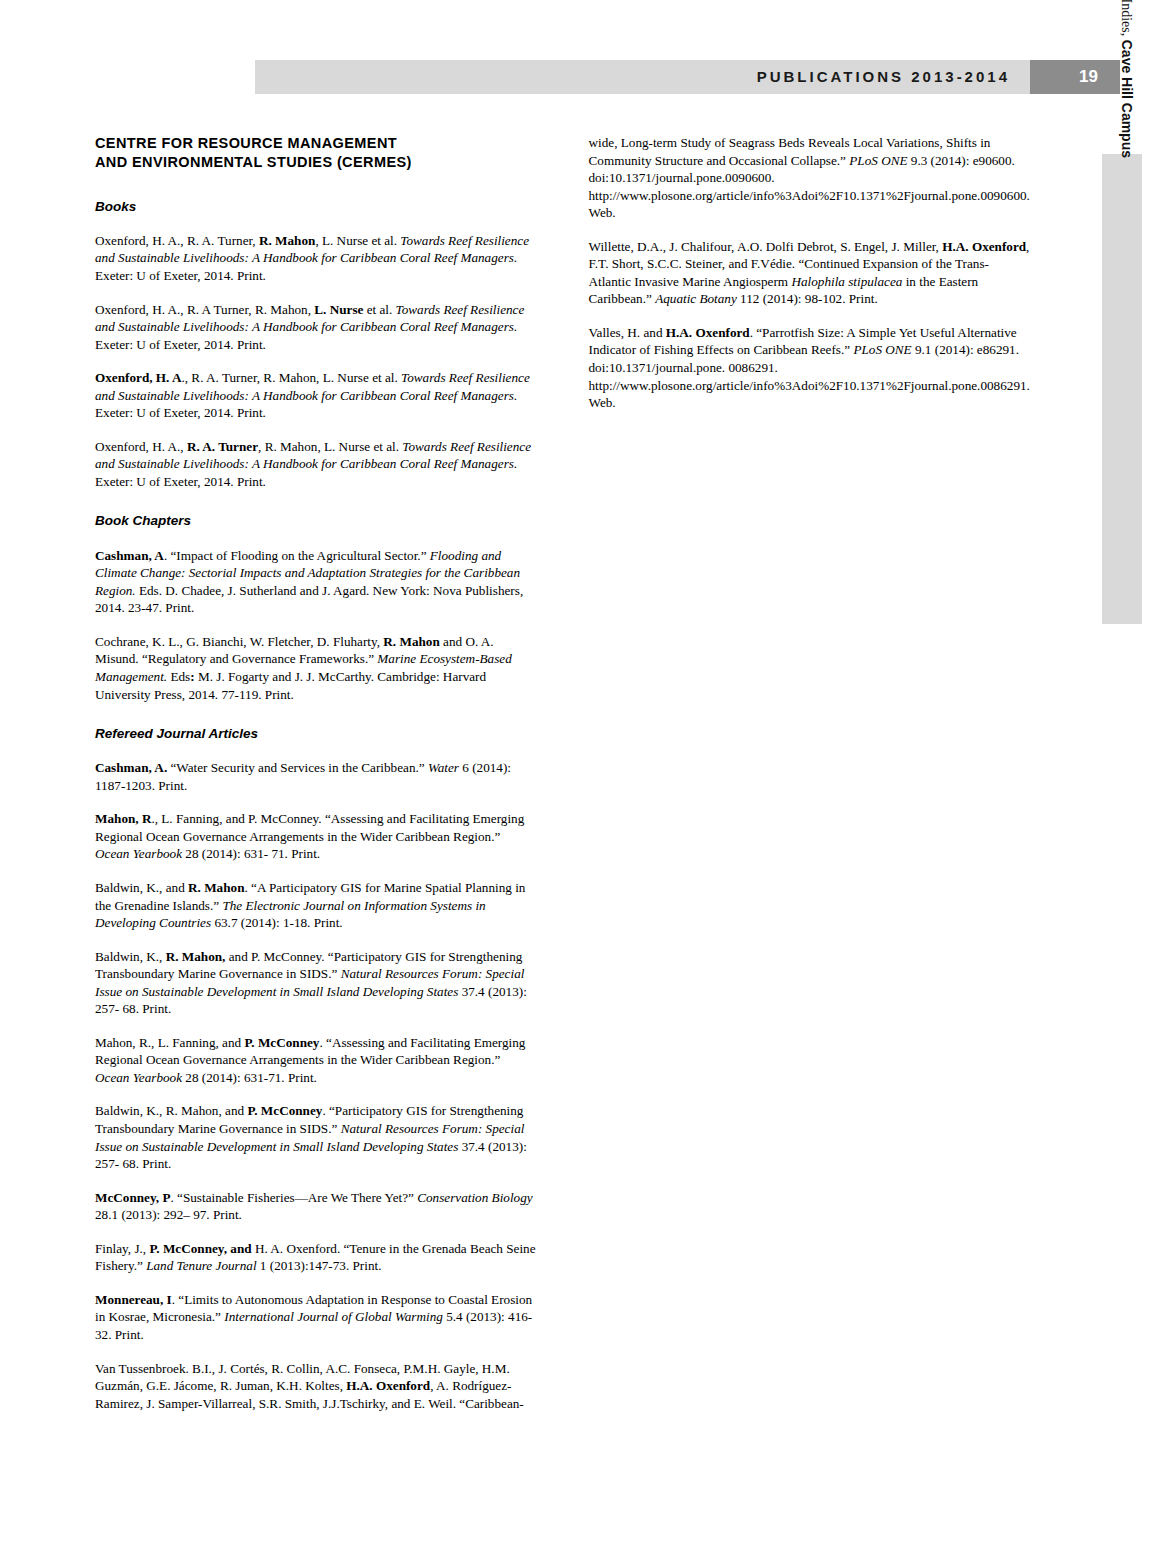Publications 2013-2014
19
The University of the West Indies, Cave Hill Campus
Centre for Resource Management
and Environmental Studies (CERMES)
Books
Oxenford, H. A., R. A. Turner, R. Mahon, L. Nurse et al. Towards Reef Resilience and Sustainable Livelihoods: A Handbook for Caribbean Coral Reef Managers. Exeter: U of Exeter, 2014. Print.
Oxenford, H. A., R. A Turner, R. Mahon, L. Nurse et al. Towards Reef Resilience and Sustainable Livelihoods: A Handbook for Caribbean Coral Reef Managers. Exeter: U of Exeter, 2014. Print.
Oxenford, H. A., R. A. Turner, R. Mahon, L. Nurse et al. Towards Reef Resilience and Sustainable Livelihoods: A Handbook for Caribbean Coral Reef Managers. Exeter: U of Exeter, 2014. Print.
Oxenford, H. A., R. A. Turner, R. Mahon, L. Nurse et al. Towards Reef Resilience and Sustainable Livelihoods: A Handbook for Caribbean Coral Reef Managers. Exeter: U of Exeter, 2014. Print.
Book Chapters
Cashman, A. “Impact of Flooding on the Agricultural Sector.” Flooding and Climate Change: Sectorial Impacts and Adaptation Strategies for the Caribbean Region. Eds. D. Chadee, J. Sutherland and J. Agard. New York: Nova Publishers, 2014. 23-47. Print.
Cochrane, K. L., G. Bianchi, W. Fletcher, D. Fluharty, R. Mahon and O. A. Misund. “Regulatory and Governance Frameworks.” Marine Ecosystem-Based Management. Eds: M. J. Fogarty and J. J. McCarthy. Cambridge: Harvard University Press, 2014. 77-119. Print.
Refereed Journal Articles
Cashman, A. “Water Security and Services in the Caribbean.” Water 6 (2014): 1187-1203. Print.
Mahon, R., L. Fanning, and P. McConney. “Assessing and Facilitating Emerging Regional Ocean Governance Arrangements in the Wider Caribbean Region.” Ocean Yearbook 28 (2014): 631- 71. Print.
Baldwin, K., and R. Mahon. “A Participatory GIS for Marine Spatial Planning in the Grenadine Islands.” The Electronic Journal on Information Systems in Developing Countries 63.7 (2014): 1-18. Print.
Baldwin, K., R. Mahon, and P. McConney. “Participatory GIS for Strengthening Transboundary Marine Governance in SIDS.” Natural Resources Forum: Special Issue on Sustainable Development in Small Island Developing States 37.4 (2013): 257- 68. Print.
Mahon, R., L. Fanning, and P. McConney. “Assessing and Facilitating Emerging Regional Ocean Governance Arrangements in the Wider Caribbean Region.” Ocean Yearbook 28 (2014): 631-71. Print.
Baldwin, K., R. Mahon, and P. McConney. “Participatory GIS for Strengthening Transboundary Marine Governance in SIDS.” Natural Resources Forum: Special Issue on Sustainable Development in Small Island Developing States 37.4 (2013): 257- 68. Print.
McConney, P. “Sustainable Fisheries—Are We There Yet?” Conservation Biology 28.1 (2013): 292– 97. Print.
Finlay, J., P. McConney, and H. A. Oxenford. “Tenure in the Grenada Beach Seine Fishery.” Land Tenure Journal 1 (2013):147-73. Print.
Monnereau, I. “Limits to Autonomous Adaptation in Response to Coastal Erosion in Kosrae, Micronesia.” International Journal of Global Warming 5.4 (2013): 416-32. Print.
Van Tussenbroek. B.I., J. Cortés, R. Collin, A.C. Fonseca, P.M.H. Gayle, H.M. Guzmán, G.E. Jácome, R. Juman, K.H. Koltes, H.A. Oxenford, A. Rodríguez-Ramirez, J. Samper-Villarreal, S.R. Smith, J.J.Tschirky, and E. Weil. “Caribbean-wide, Long-term Study of Seagrass Beds Reveals Local Variations, Shifts in Community Structure and Occasional Collapse.” PLoS ONE 9.3 (2014): e90600. doi:10.1371/journal.pone.0090600. http://www.plosone.org/article/info%3Adoi%2F10.1371%2Fjournal.pone.0090600. Web.
Willette, D.A., J. Chalifour, A.O. Dolfi Debrot, S. Engel, J. Miller, H.A. Oxenford, F.T. Short, S.C.C. Steiner, and F.Védie. “Continued Expansion of the Trans-Atlantic Invasive Marine Angiosperm Halophila stipulacea in the Eastern Caribbean.” Aquatic Botany 112 (2014): 98-102. Print.
Valles, H. and H.A. Oxenford. “Parrotfish Size: A Simple Yet Useful Alternative Indicator of Fishing Effects on Caribbean Reefs.” PLoS ONE 9.1 (2014): e86291. doi:10.1371/journal.pone. 0086291. http://www.plosone.org/article/info%3Adoi%2F10.1371%2Fjournal.pone.0086291. Web.